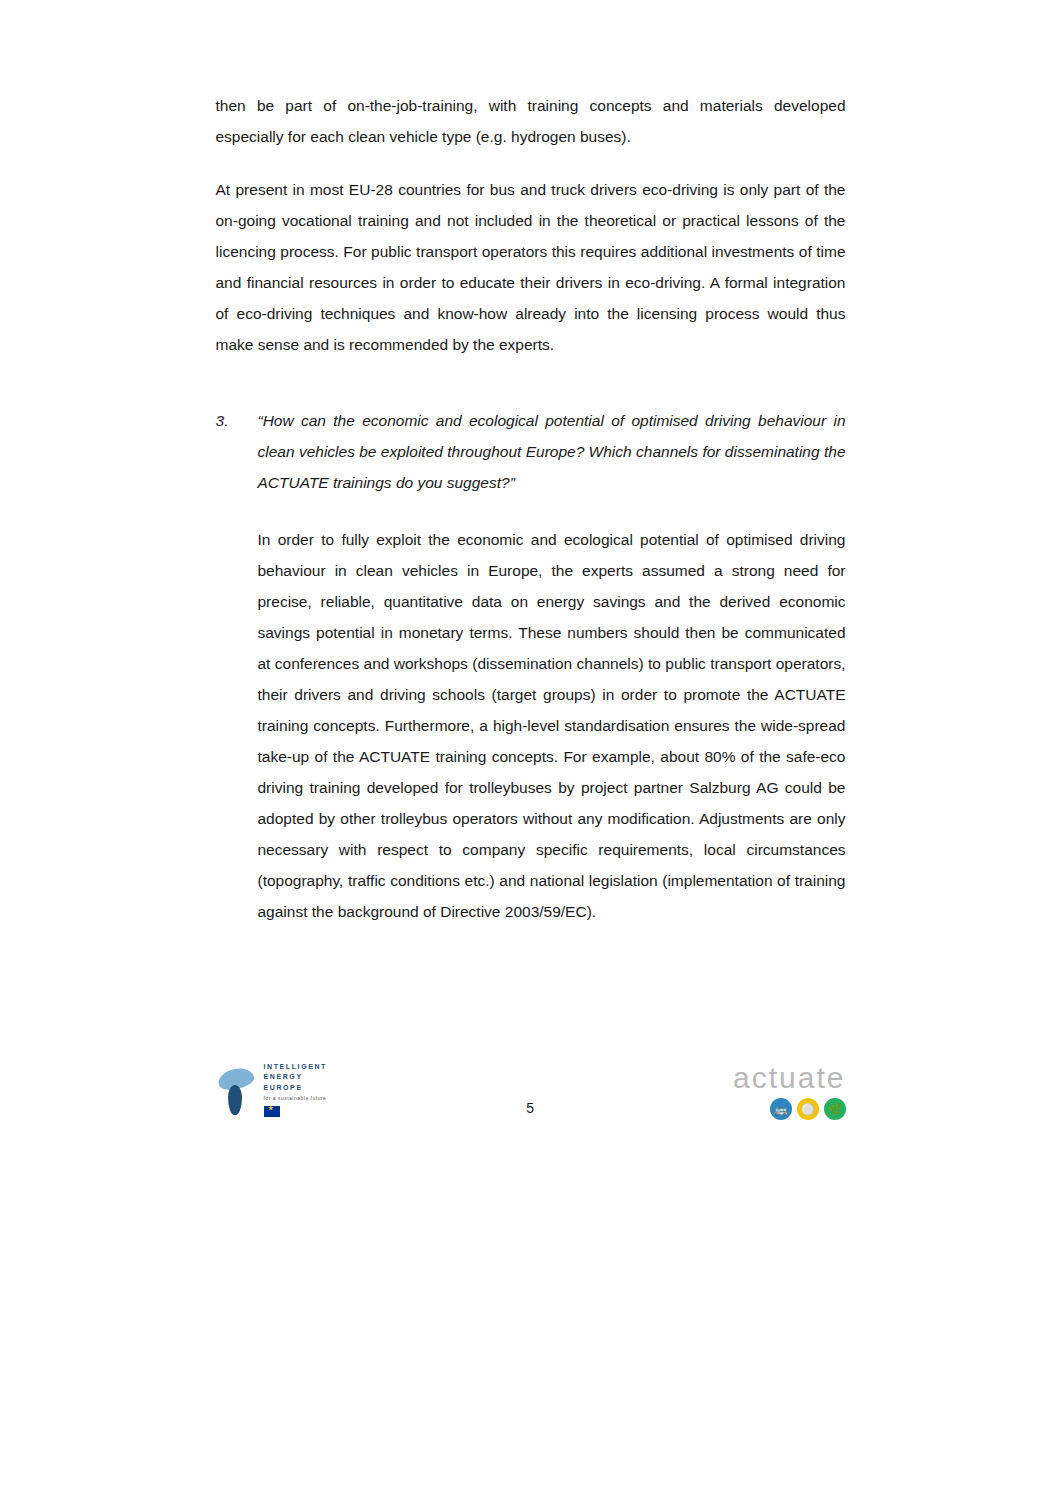then be part of on-the-job-training, with training concepts and materials developed especially for each clean vehicle type (e.g. hydrogen buses).
At present in most EU-28 countries for bus and truck drivers eco-driving is only part of the on-going vocational training and not included in the theoretical or practical lessons of the licencing process. For public transport operators this requires additional investments of time and financial resources in order to educate their drivers in eco-driving. A formal integration of eco-driving techniques and know-how already into the licensing process would thus make sense and is recommended by the experts.
“How can the economic and ecological potential of optimised driving behaviour in clean vehicles be exploited throughout Europe? Which channels for disseminating the ACTUATE trainings do you suggest?”
In order to fully exploit the economic and ecological potential of optimised driving behaviour in clean vehicles in Europe, the experts assumed a strong need for precise, reliable, quantitative data on energy savings and the derived economic savings potential in monetary terms. These numbers should then be communicated at conferences and workshops (dissemination channels) to public transport operators, their drivers and driving schools (target groups) in order to promote the ACTUATE training concepts. Furthermore, a high-level standardisation ensures the wide-spread take-up of the ACTUATE training concepts. For example, about 80% of the safe-eco driving training developed for trolleybuses by project partner Salzburg AG could be adopted by other trolleybus operators without any modification. Adjustments are only necessary with respect to company specific requirements, local circumstances (topography, traffic conditions etc.) and national legislation (implementation of training against the background of Directive 2003/59/EC).
INTELLIGENT
ENERGY
EUROPE
for a sustainable future
5
actuate
🚌
⚪
🌿